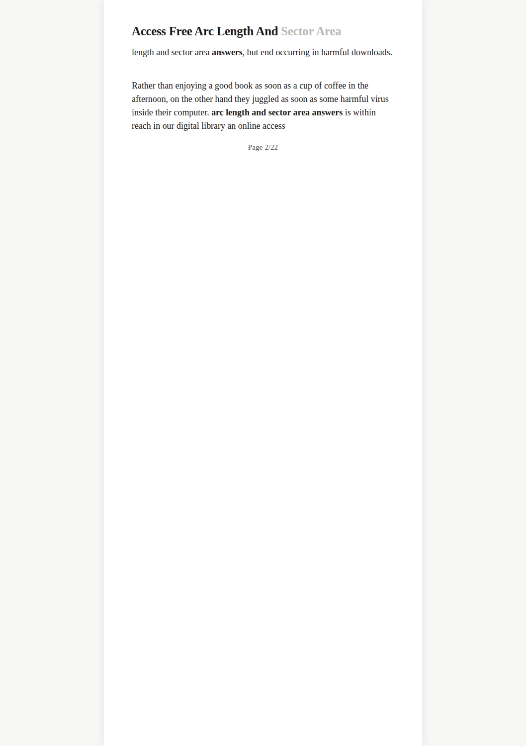Access Free Arc Length And Sector Area
length and sector area answers, but end occurring in harmful downloads.
Rather than enjoying a good book as soon as a cup of coffee in the afternoon, on the other hand they juggled as soon as some harmful virus inside their computer. arc length and sector area answers is within reach in our digital library an online access
Page 2/22